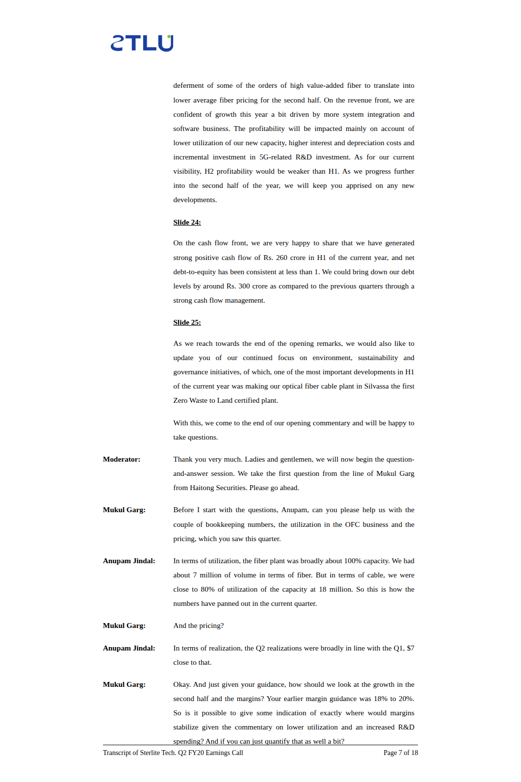deferment of some of the orders of high value-added fiber to translate into lower average fiber pricing for the second half. On the revenue front, we are confident of growth this year a bit driven by more system integration and software business. The profitability will be impacted mainly on account of lower utilization of our new capacity, higher interest and depreciation costs and incremental investment in 5G-related R&D investment. As for our current visibility, H2 profitability would be weaker than H1. As we progress further into the second half of the year, we will keep you apprised on any new developments.
Slide 24:
On the cash flow front, we are very happy to share that we have generated strong positive cash flow of Rs. 260 crore in H1 of the current year, and net debt-to-equity has been consistent at less than 1. We could bring down our debt levels by around Rs. 300 crore as compared to the previous quarters through a strong cash flow management.
Slide 25:
As we reach towards the end of the opening remarks, we would also like to update you of our continued focus on environment, sustainability and governance initiatives, of which, one of the most important developments in H1 of the current year was making our optical fiber cable plant in Silvassa the first Zero Waste to Land certified plant.
With this, we come to the end of our opening commentary and will be happy to take questions.
Moderator:
Thank you very much. Ladies and gentlemen, we will now begin the question-and-answer session. We take the first question from the line of Mukul Garg from Haitong Securities. Please go ahead.
Mukul Garg:
Before I start with the questions, Anupam, can you please help us with the couple of bookkeeping numbers, the utilization in the OFC business and the pricing, which you saw this quarter.
Anupam Jindal:
In terms of utilization, the fiber plant was broadly about 100% capacity. We had about 7 million of volume in terms of fiber. But in terms of cable, we were close to 80% of utilization of the capacity at 18 million. So this is how the numbers have panned out in the current quarter.
Mukul Garg:
And the pricing?
Anupam Jindal:
In terms of realization, the Q2 realizations were broadly in line with the Q1, $7 close to that.
Mukul Garg:
Okay. And just given your guidance, how should we look at the growth in the second half and the margins? Your earlier margin guidance was 18% to 20%. So is it possible to give some indication of exactly where would margins stabilize given the commentary on lower utilization and an increased R&D spending? And if you can just quantify that as well a bit?
Transcript of Sterlite Tech. Q2 FY20 Earnings Call Page 7 of 18